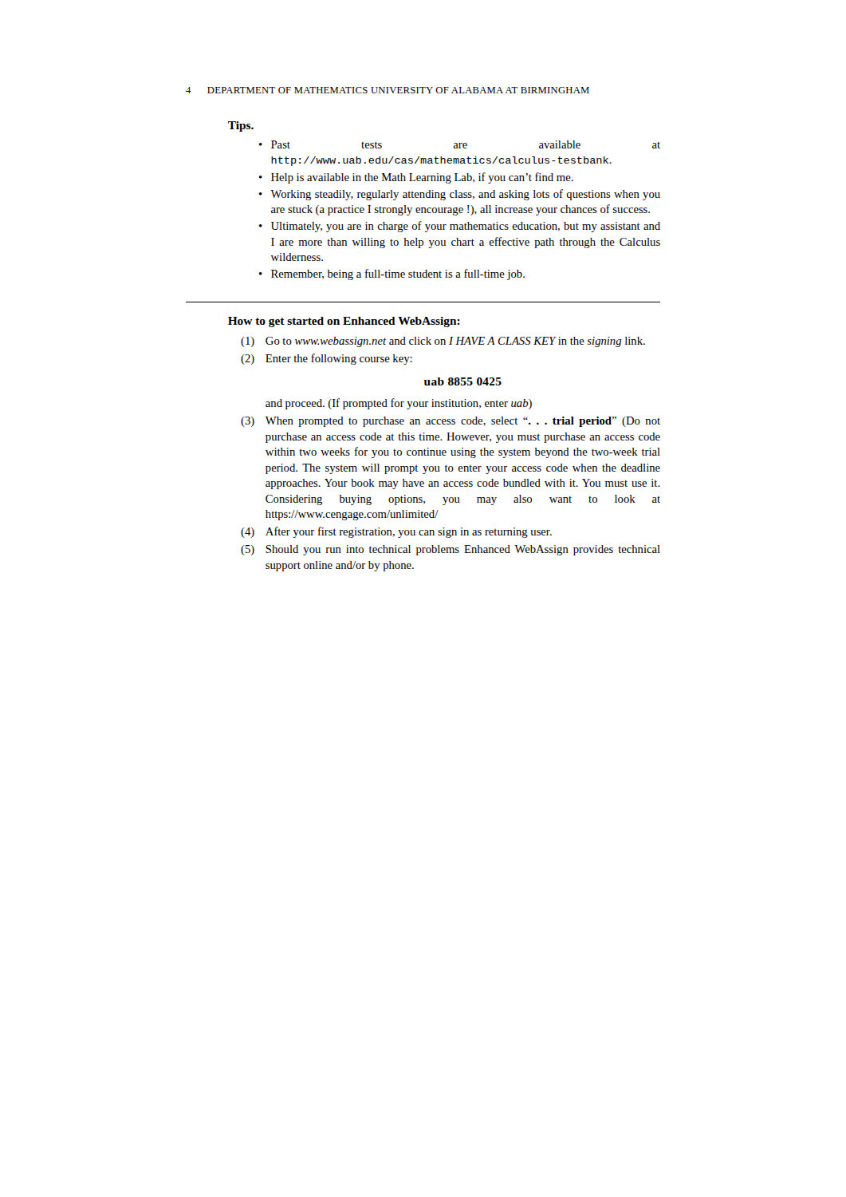4 DEPARTMENT OF MATHEMATICS UNIVERSITY OF ALABAMA AT BIRMINGHAM
Tips.
Past tests are available at http://www.uab.edu/cas/mathematics/calculus-testbank.
Help is available in the Math Learning Lab, if you can’t find me.
Working steadily, regularly attending class, and asking lots of questions when you are stuck (a practice I strongly encourage !), all increase your chances of success.
Ultimately, you are in charge of your mathematics education, but my assistant and I are more than willing to help you chart a effective path through the Calculus wilderness.
Remember, being a full-time student is a full-time job.
How to get started on Enhanced WebAssign:
Go to www.webassign.net and click on I HAVE A CLASS KEY in the signing link.
Enter the following course key:
uab 8855 0425
and proceed. (If prompted for your institution, enter uab)
When prompted to purchase an access code, select “. . . trial period” (Do not purchase an access code at this time. However, you must purchase an access code within two weeks for you to continue using the system beyond the two-week trial period. The system will prompt you to enter your access code when the deadline approaches. Your book may have an access code bundled with it. You must use it. Considering buying options, you may also want to look at https://www.cengage.com/unlimited/
After your first registration, you can sign in as returning user.
Should you run into technical problems Enhanced WebAssign provides technical support online and/or by phone.